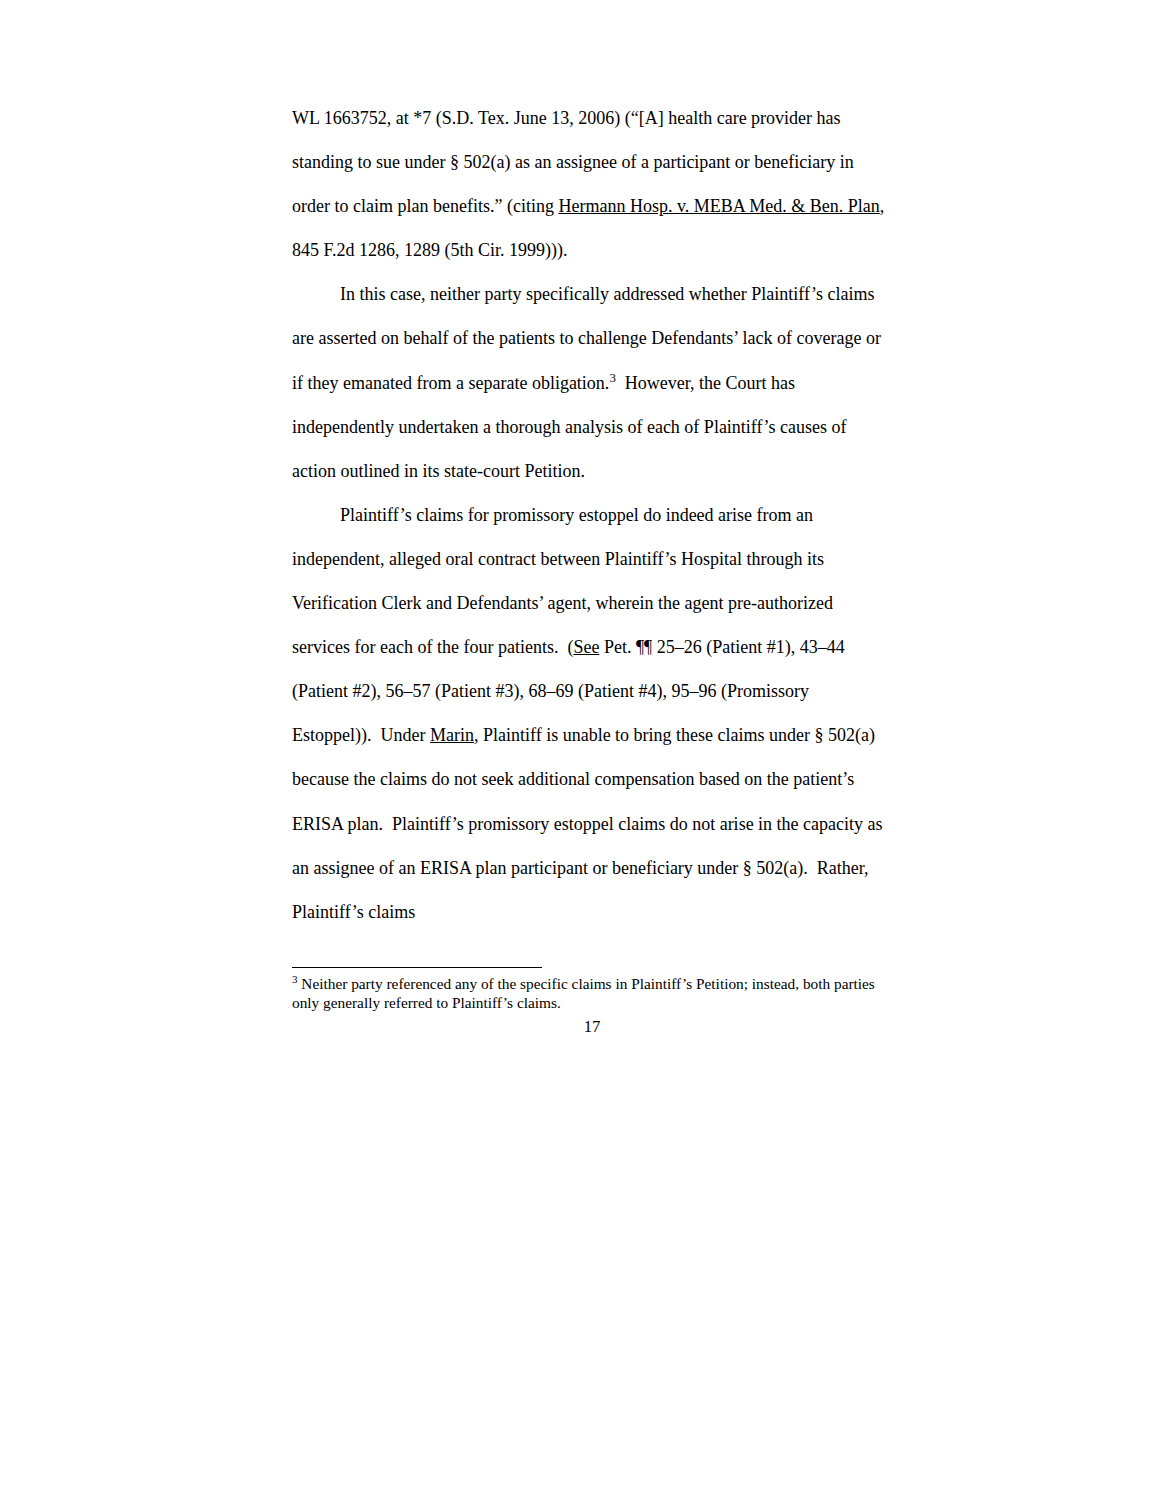WL 1663752, at *7 (S.D. Tex. June 13, 2006) (“[A] health care provider has standing to sue under § 502(a) as an assignee of a participant or beneficiary in order to claim plan benefits.” (citing Hermann Hosp. v. MEBA Med. & Ben. Plan, 845 F.2d 1286, 1289 (5th Cir. 1999))).
In this case, neither party specifically addressed whether Plaintiff’s claims are asserted on behalf of the patients to challenge Defendants’ lack of coverage or if they emanated from a separate obligation.3 However, the Court has independently undertaken a thorough analysis of each of Plaintiff’s causes of action outlined in its state-court Petition.
Plaintiff’s claims for promissory estoppel do indeed arise from an independent, alleged oral contract between Plaintiff’s Hospital through its Verification Clerk and Defendants’ agent, wherein the agent pre-authorized services for each of the four patients. (See Pet. ¶¶ 25–26 (Patient #1), 43–44 (Patient #2), 56–57 (Patient #3), 68–69 (Patient #4), 95–96 (Promissory Estoppel)). Under Marin, Plaintiff is unable to bring these claims under § 502(a) because the claims do not seek additional compensation based on the patient’s ERISA plan. Plaintiff’s promissory estoppel claims do not arise in the capacity as an assignee of an ERISA plan participant or beneficiary under § 502(a). Rather, Plaintiff’s claims
3 Neither party referenced any of the specific claims in Plaintiff’s Petition; instead, both parties only generally referred to Plaintiff’s claims.
17